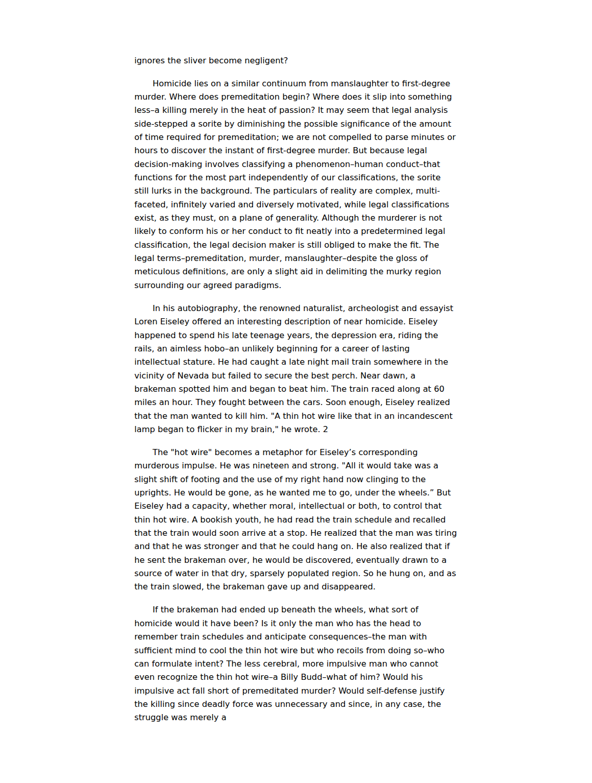ignores the sliver become negligent?
Homicide lies on a similar continuum from manslaughter to first-degree murder. Where does premeditation begin? Where does it slip into something less–a killing merely in the heat of passion? It may seem that legal analysis side-stepped a sorite by diminishing the possible significance of the amount of time required for premeditation; we are not compelled to parse minutes or hours to discover the instant of first-degree murder. But because legal decision-making involves classifying a phenomenon–human conduct–that functions for the most part independently of our classifications, the sorite still lurks in the background. The particulars of reality are complex, multi-faceted, infinitely varied and diversely motivated, while legal classifications exist, as they must, on a plane of generality. Although the murderer is not likely to conform his or her conduct to fit neatly into a predetermined legal classification, the legal decision maker is still obliged to make the fit. The legal terms–premeditation, murder, manslaughter–despite the gloss of meticulous definitions, are only a slight aid in delimiting the murky region surrounding our agreed paradigms.
In his autobiography, the renowned naturalist, archeologist and essayist Loren Eiseley offered an interesting description of near homicide. Eiseley happened to spend his late teenage years, the depression era, riding the rails, an aimless hobo–an unlikely beginning for a career of lasting intellectual stature. He had caught a late night mail train somewhere in the vicinity of Nevada but failed to secure the best perch. Near dawn, a brakeman spotted him and began to beat him. The train raced along at 60 miles an hour. They fought between the cars. Soon enough, Eiseley realized that the man wanted to kill him. "A thin hot wire like that in an incandescent lamp began to flicker in my brain," he wrote. 2
The "hot wire" becomes a metaphor for Eiseley’s corresponding murderous impulse. He was nineteen and strong. "All it would take was a slight shift of footing and the use of my right hand now clinging to the uprights. He would be gone, as he wanted me to go, under the wheels.” But Eiseley had a capacity, whether moral, intellectual or both, to control that thin hot wire. A bookish youth, he had read the train schedule and recalled that the train would soon arrive at a stop. He realized that the man was tiring and that he was stronger and that he could hang on. He also realized that if he sent the brakeman over, he would be discovered, eventually drawn to a source of water in that dry, sparsely populated region. So he hung on, and as the train slowed, the brakeman gave up and disappeared.
If the brakeman had ended up beneath the wheels, what sort of homicide would it have been? Is it only the man who has the head to remember train schedules and anticipate consequences–the man with sufficient mind to cool the thin hot wire but who recoils from doing so–who can formulate intent? The less cerebral, more impulsive man who cannot even recognize the thin hot wire–a Billy Budd–what of him? Would his impulsive act fall short of premeditated murder? Would self-defense justify the killing since deadly force was unnecessary and since, in any case, the struggle was merely a